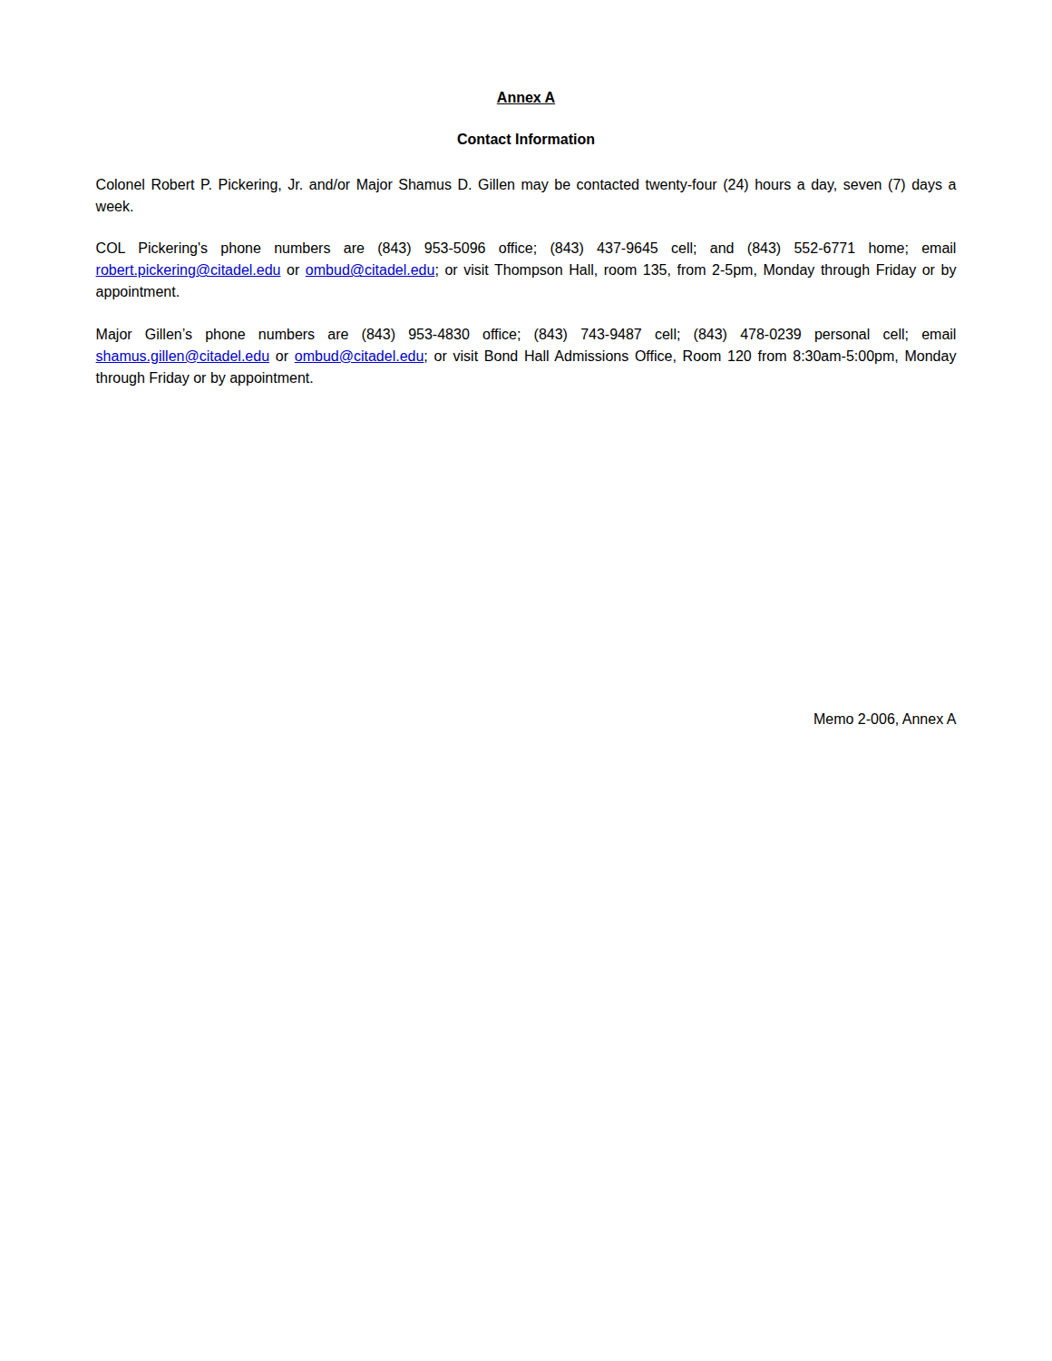Annex A
Contact Information
Colonel Robert P. Pickering, Jr. and/or Major Shamus D. Gillen may be contacted twenty-four (24) hours a day, seven (7) days a week.
COL Pickering's phone numbers are (843) 953-5096 office; (843) 437-9645 cell; and (843) 552-6771 home; email robert.pickering@citadel.edu or ombud@citadel.edu; or visit Thompson Hall, room 135, from 2-5pm, Monday through Friday or by appointment.
Major Gillen’s phone numbers are (843) 953-4830 office; (843) 743-9487 cell; (843) 478-0239 personal cell; email shamus.gillen@citadel.edu or ombud@citadel.edu; or visit Bond Hall Admissions Office, Room 120 from 8:30am-5:00pm, Monday through Friday or by appointment.
Memo 2-006, Annex A